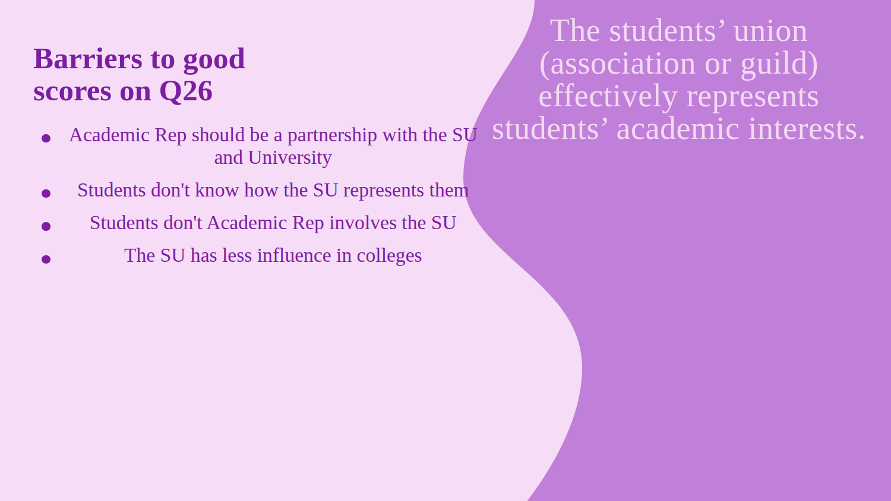Barriers to good scores on Q26
Academic Rep should be a partnership with the SU and University
Students don't know how the SU represents them
Students don't Academic Rep involves the SU
The SU has less influence in colleges
The students’ union (association or guild) effectively represents students’ academic interests.